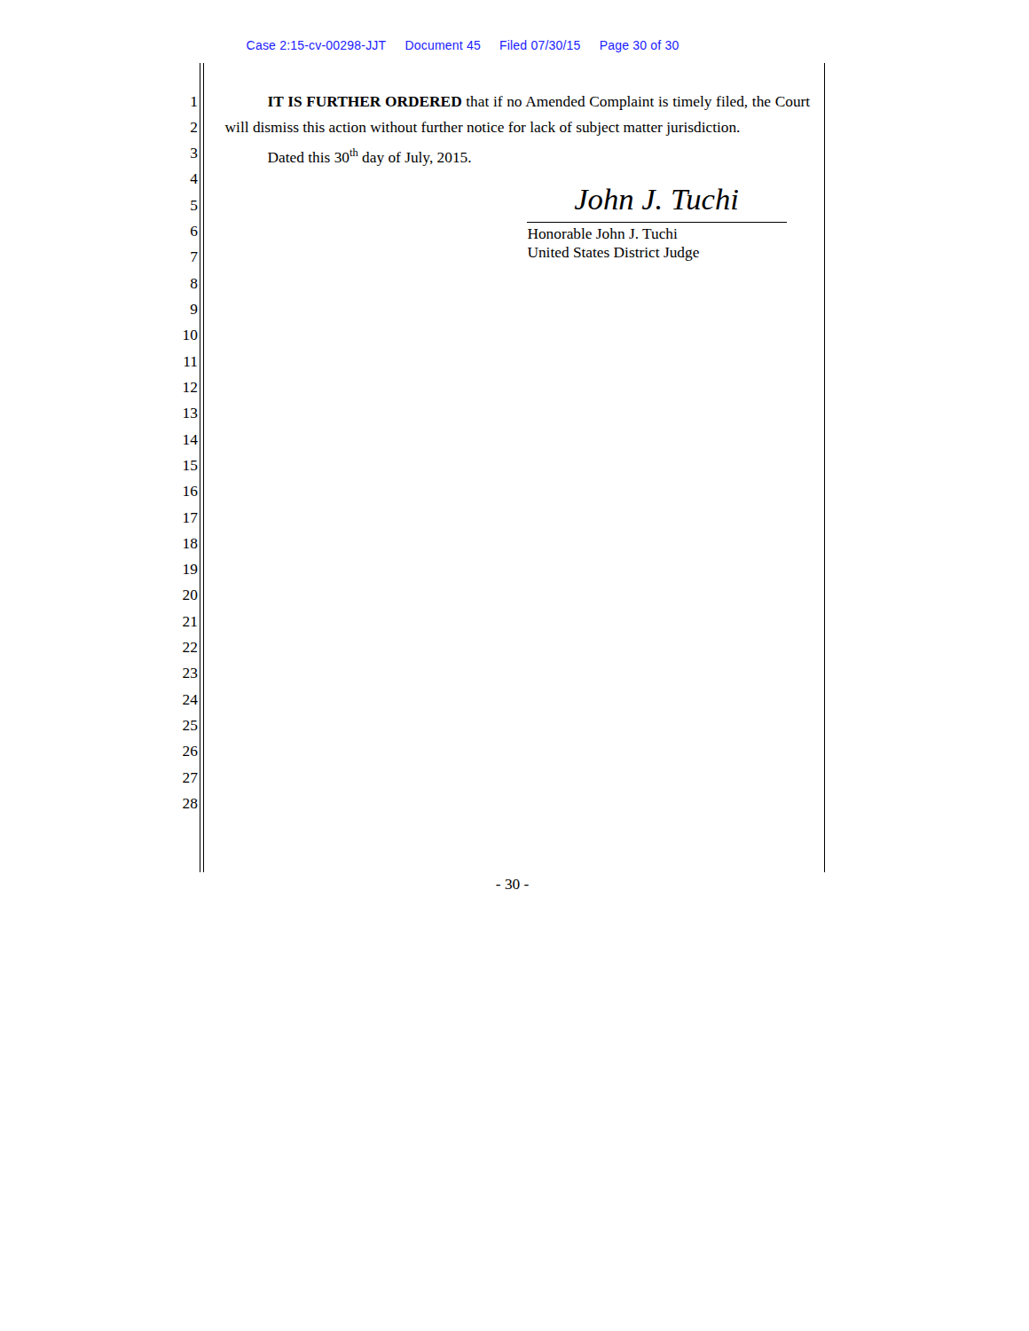Case 2:15-cv-00298-JJT Document 45 Filed 07/30/15 Page 30 of 30
1
2
3
4
5
6
7
8
9
10
11
12
13
14
15
16
17
18
19
20
21
22
23
24
25
26
27
28
IT IS FURTHER ORDERED that if no Amended Complaint is timely filed, the Court will dismiss this action without further notice for lack of subject matter jurisdiction.
Dated this 30th day of July, 2015.
John J. Tuchi
Honorable John J. Tuchi
United States District Judge
- 30 -